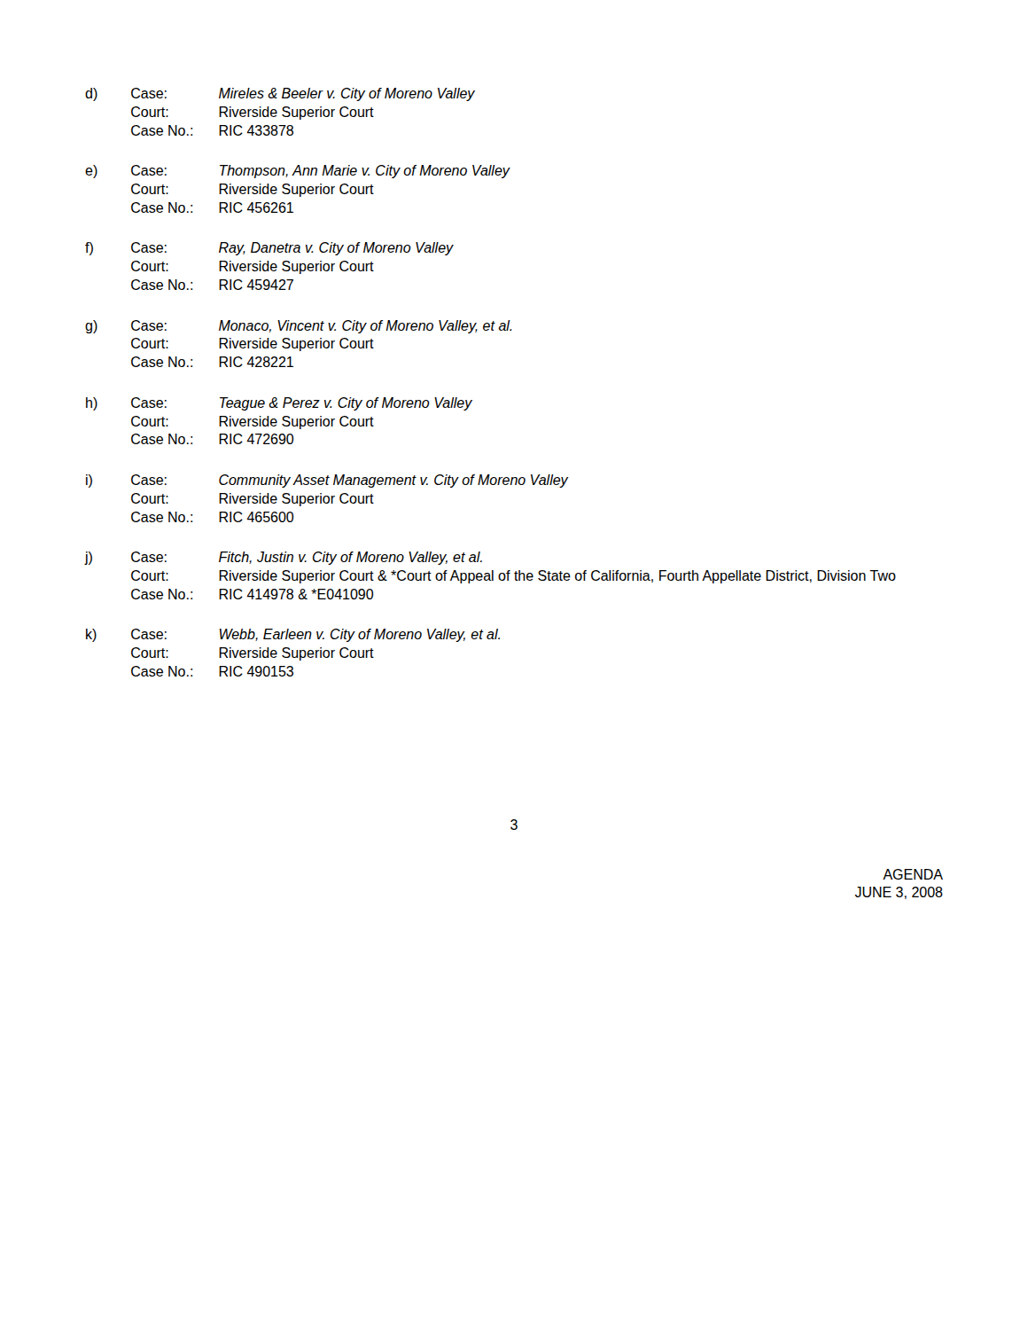d) Case: Mireles & Beeler v. City of Moreno Valley Court: Riverside Superior Court Case No.: RIC 433878
e) Case: Thompson, Ann Marie v. City of Moreno Valley Court: Riverside Superior Court Case No.: RIC 456261
f) Case: Ray, Danetra v. City of Moreno Valley Court: Riverside Superior Court Case No.: RIC 459427
g) Case: Monaco, Vincent v. City of Moreno Valley, et al. Court: Riverside Superior Court Case No.: RIC 428221
h) Case: Teague & Perez v. City of Moreno Valley Court: Riverside Superior Court Case No.: RIC 472690
i) Case: Community Asset Management v. City of Moreno Valley Court: Riverside Superior Court Case No.: RIC 465600
j) Case: Fitch, Justin v. City of Moreno Valley, et al. Court: Riverside Superior Court & *Court of Appeal of the State of California, Fourth Appellate District, Division Two Case No.: RIC 414978 & *E041090
k) Case: Webb, Earleen v. City of Moreno Valley, et al. Court: Riverside Superior Court Case No.: RIC 490153
3
AGENDA
JUNE 3, 2008